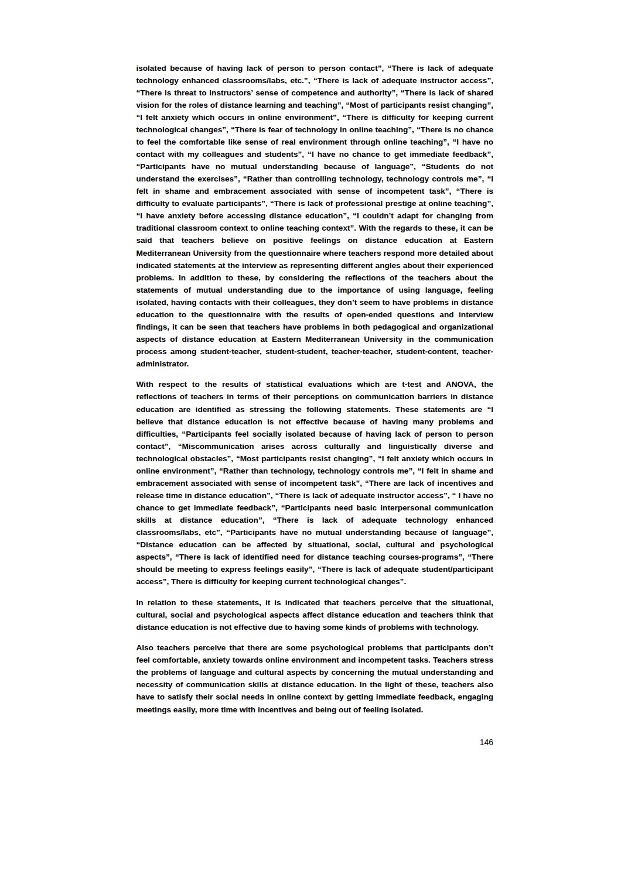isolated because of having lack of person to person contact”, “There is lack of adequate technology enhanced classrooms/labs, etc.”, “There is lack of adequate instructor access”, “There is threat to instructors’ sense of competence and authority”, “There is lack of shared vision for the roles of distance learning and teaching”, “Most of participants resist changing”, “I felt anxiety which occurs in online environment”, “There is difficulty for keeping current technological changes”, “There is fear of technology in online teaching”, “There is no chance to feel the comfortable like sense of real environment through online teaching”, “I have no contact with my colleagues and students”, “I have no chance to get immediate feedback”, “Participants have no mutual understanding because of language”, “Students do not understand the exercises”, “Rather than controlling technology, technology controls me”, “I felt in shame and embracement associated with sense of incompetent task”, “There is difficulty to evaluate participants”, “There is lack of professional prestige at online teaching”, “I have anxiety before accessing distance education”, “I couldn’t adapt for changing from traditional classroom context to online teaching context”. With the regards to these, it can be said that teachers believe on positive feelings on distance education at Eastern Mediterranean University from the questionnaire where teachers respond more detailed about indicated statements at the interview as representing different angles about their experienced problems. In addition to these, by considering the reflections of the teachers about the statements of mutual understanding due to the importance of using language, feeling isolated, having contacts with their colleagues, they don’t seem to have problems in distance education to the questionnaire with the results of open-ended questions and interview findings, it can be seen that teachers have problems in both pedagogical and organizational aspects of distance education at Eastern Mediterranean University in the communication process among student-teacher, student-student, teacher-teacher, student-content, teacher-administrator.
With respect to the results of statistical evaluations which are t-test and ANOVA, the reflections of teachers in terms of their perceptions on communication barriers in distance education are identified as stressing the following statements. These statements are “I believe that distance education is not effective because of having many problems and difficulties, “Participants feel socially isolated because of having lack of person to person contact”, “Miscommunication arises across culturally and linguistically diverse and technological obstacles”, “Most participants resist changing”, “I felt anxiety which occurs in online environment”, “Rather than technology, technology controls me”, “I felt in shame and embracement associated with sense of incompetent task”, “There are lack of incentives and release time in distance education”, “There is lack of adequate instructor access”, “ I have no chance to get immediate feedback”, “Participants need basic interpersonal communication skills at distance education”, “There is lack of adequate technology enhanced classrooms/labs, etc”, “Participants have no mutual understanding because of language”, “Distance education can be affected by situational, social, cultural and psychological aspects”, “There is lack of identified need for distance teaching courses-programs”, “There should be meeting to express feelings easily”, “There is lack of adequate student/participant access”, There is difficulty for keeping current technological changes”.
In relation to these statements, it is indicated that teachers perceive that the situational, cultural, social and psychological aspects affect distance education and teachers think that distance education is not effective due to having some kinds of problems with technology.
Also teachers perceive that there are some psychological problems that participants don’t feel comfortable, anxiety towards online environment and incompetent tasks. Teachers stress the problems of language and cultural aspects by concerning the mutual understanding and necessity of communication skills at distance education. In the light of these, teachers also have to satisfy their social needs in online context by getting immediate feedback, engaging meetings easily, more time with incentives and being out of feeling isolated.
146